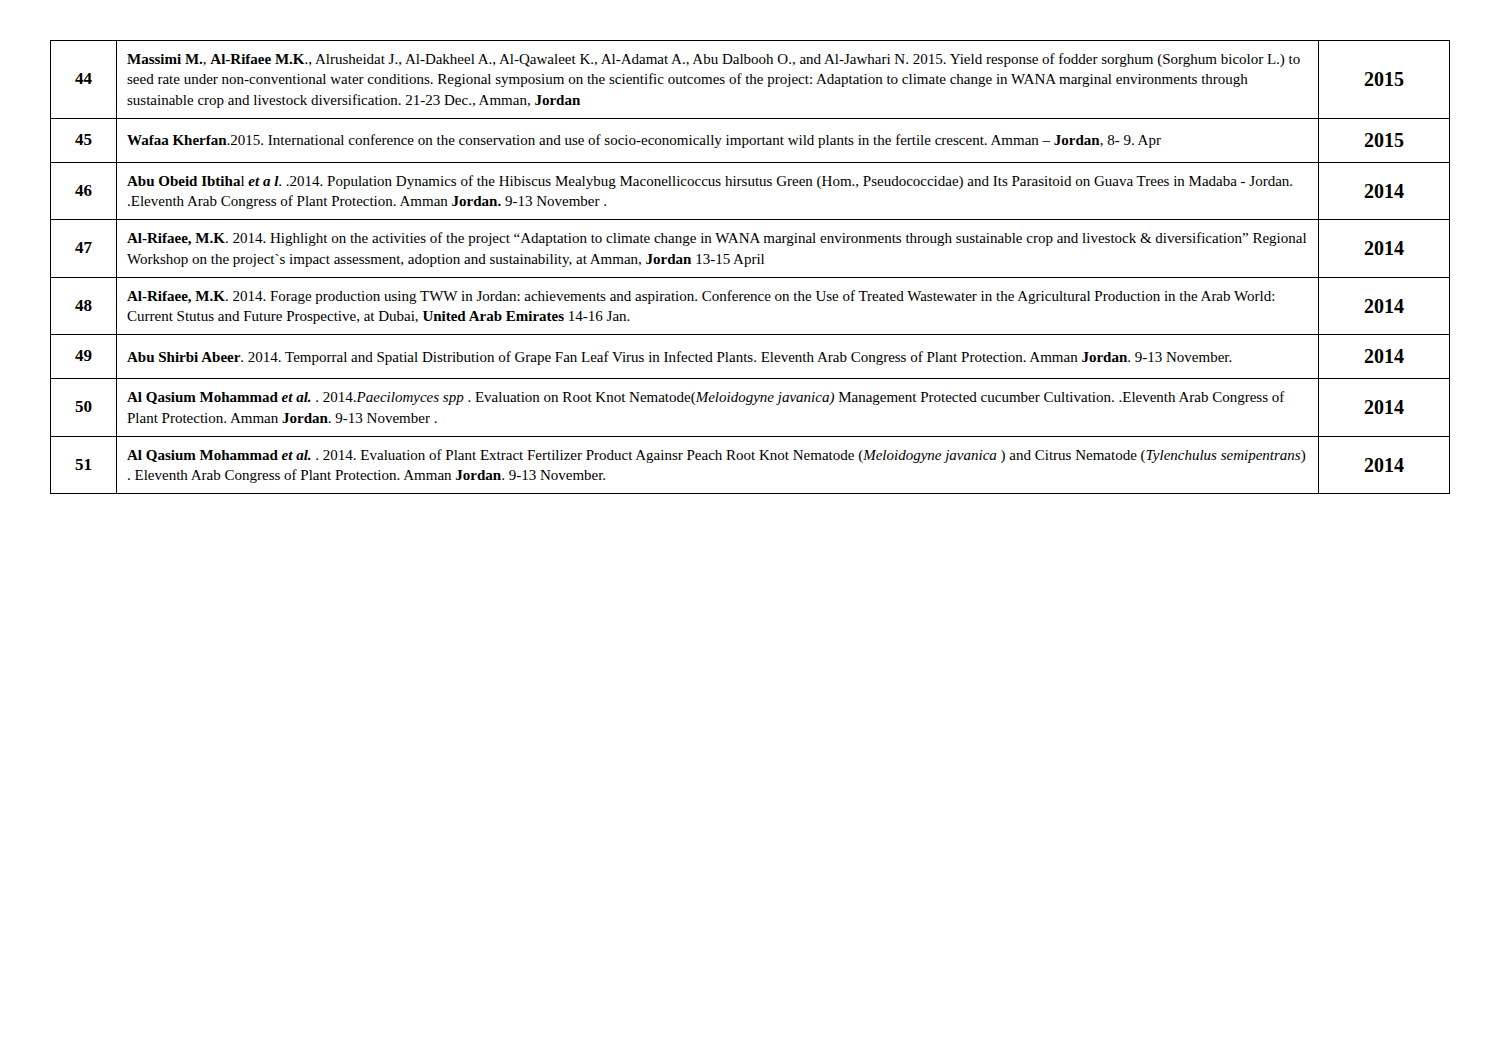| 44 | Massimi M. , Al-Rifaee M.K ., Alrusheidat J., Al-Dakheel A., Al-Qawaleet K., Al-Adamat A., Abu Dalbooh O., and Al-Jawhari N. 2015. Yield response of fodder sorghum (Sorghum bicolor L.) to seed rate under non-conventional water conditions. Regional symposium on the scientific outcomes of the project: Adaptation to climate change in WANA marginal environments through sustainable crop and livestock diversification. 21-23 Dec., Amman, Jordan | 2015 |
| 45 | Wafaa Kherfan .2015. International conference on the conservation and use of socio-economically important wild plants in the fertile crescent. Amman – Jordan , 8- 9. Apr | 2015 |
| 46 | Abu Obeid Ibtiha l et a l . .2014. Population Dynamics of the Hibiscus Mealybug Maconellicoccus hirsutus Green (Hom., Pseudococcidae) and Its Parasitoid on Guava Trees in Madaba - Jordan. .Eleventh Arab Congress of Plant Protection. Amman Jordan. 9-13 November . | 2014 |
| 47 | Al-Rifaee, M.K . 2014. Highlight on the activities of the project “Adaptation to climate change in WANA marginal environments through sustainable crop and livestock & diversification” Regional Workshop on the project`s impact assessment, adoption and sustainability, at Amman, Jordan 13-15 April | 2014 |
| 48 | Al-Rifaee, M.K . 2014. Forage production using TWW in Jordan: achievements and aspiration. Conference on the Use of Treated Wastewater in the Agricultural Production in the Arab World: Current Stutus and Future Prospective, at Dubai, United Arab Emirates 14-16 Jan. | 2014 |
| 49 | Abu Shirbi Abeer . 2014. Temporral and Spatial Distribution of Grape Fan Leaf Virus in Infected Plants. Eleventh Arab Congress of Plant Protection. Amman Jordan . 9-13 November. | 2014 |
| 50 | Al Qasium Mohammad et al. . 2014. Paecilomyces spp . Evaluation on Root Knot Nematode( Meloidogyne javanica) Management Protected cucumber Cultivation. .Eleventh Arab Congress of Plant Protection. Amman Jordan . 9-13 November . | 2014 |
| 51 | Al Qasium Mohammad et al. . 2014. Evaluation of Plant Extract Fertilizer Product Againsr Peach Root Knot Nematode ( Meloidogyne javanica ) and Citrus Nematode ( Tylenchulus semipentrans ) . Eleventh Arab Congress of Plant Protection. Amman Jordan . 9-13 November. | 2014 |